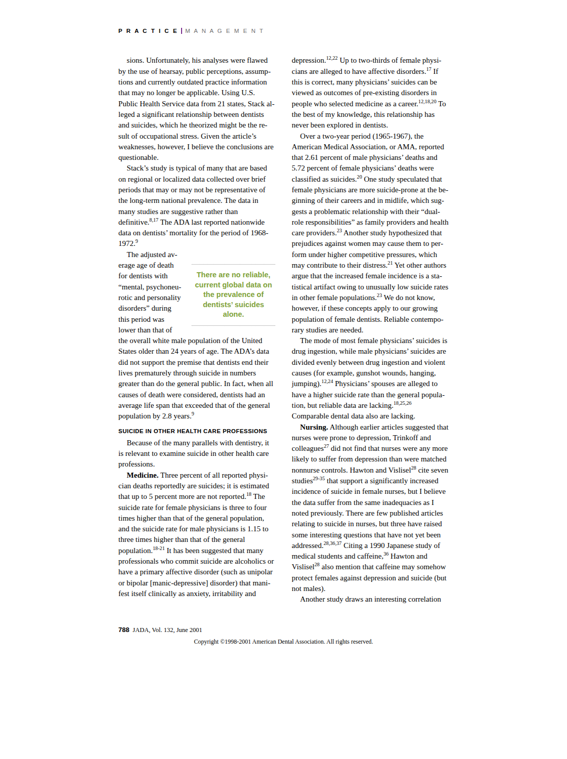P R A C T I C E M A N A G E M E N T
sions. Unfortunately, his analyses were flawed by the use of hearsay, public perceptions, assumptions and currently outdated practice information that may no longer be applicable. Using U.S. Public Health Service data from 21 states, Stack alleged a significant relationship between dentists and suicides, which he theorized might be the result of occupational stress. Given the article’s weaknesses, however, I believe the conclusions are questionable.
Stack’s study is typical of many that are based on regional or localized data collected over brief periods that may or may not be representative of the long-term national prevalence. The data in many studies are suggestive rather than definitive.8,17 The ADA last reported nationwide data on dentists’ mortality for the period of 1968-1972.9
There are no reliable, current global data on the prevalence of dentists’ suicides alone.
The adjusted average age of death for dentists with “mental, psychoneurotic and personality disorders” during this period was lower than that of the overall white male population of the United States older than 24 years of age. The ADA’s data did not support the premise that dentists end their lives prematurely through suicide in numbers greater than do the general public. In fact, when all causes of death were considered, dentists had an average life span that exceeded that of the general population by 2.8 years.9
Suicide in other health care professions
Because of the many parallels with dentistry, it is relevant to examine suicide in other health care professions.
Medicine. Three percent of all reported physician deaths reportedly are suicides; it is estimated that up to 5 percent more are not reported.18 The suicide rate for female physicians is three to four times higher than that of the general population, and the suicide rate for male physicians is 1.15 to three times higher than that of the general population.18-21 It has been suggested that many professionals who commit suicide are alcoholics or have a primary affective disorder (such as unipolar or bipolar [manic-depressive] disorder) that manifest itself clinically as anxiety, irritability and depression.12,22 Up to two-thirds of female physicians are alleged to have affective disorders.17 If this is correct, many physicians’ suicides can be viewed as outcomes of pre-existing disorders in people who selected medicine as a career.12,18,20 To the best of my knowledge, this relationship has never been explored in dentists.
Over a two-year period (1965-1967), the American Medical Association, or AMA, reported that 2.61 percent of male physicians’ deaths and 5.72 percent of female physicians’ deaths were classified as suicides.20 One study speculated that female physicians are more suicide-prone at the beginning of their careers and in midlife, which suggests a problematic relationship with their “dual-role responsibilities” as family providers and health care providers.23 Another study hypothesized that prejudices against women may cause them to perform under higher competitive pressures, which may contribute to their distress.21 Yet other authors argue that the increased female incidence is a statistical artifact owing to unusually low suicide rates in other female populations.23 We do not know, however, if these concepts apply to our growing population of female dentists. Reliable contemporary studies are needed.
The mode of most female physicians’ suicides is drug ingestion, while male physicians’ suicides are divided evenly between drug ingestion and violent causes (for example, gunshot wounds, hanging, jumping).12,24 Physicians’ spouses are alleged to have a higher suicide rate than the general population, but reliable data are lacking.18,25,26 Comparable dental data also are lacking.
Nursing. Although earlier articles suggested that nurses were prone to depression, Trinkoff and colleagues27 did not find that nurses were any more likely to suffer from depression than were matched nonnurse controls. Hawton and Vislisel28 cite seven studies29-35 that support a significantly increased incidence of suicide in female nurses, but I believe the data suffer from the same inadequacies as I noted previously. There are few published articles relating to suicide in nurses, but three have raised some interesting questions that have not yet been addressed.28,36,37 Citing a 1990 Japanese study of medical students and caffeine,36 Hawton and Vislisel28 also mention that caffeine may somehow protect females against depression and suicide (but not males).
Another study draws an interesting correlation
788 JADA, Vol. 132, June 2001
Copyright ©1998-2001 American Dental Association. All rights reserved.